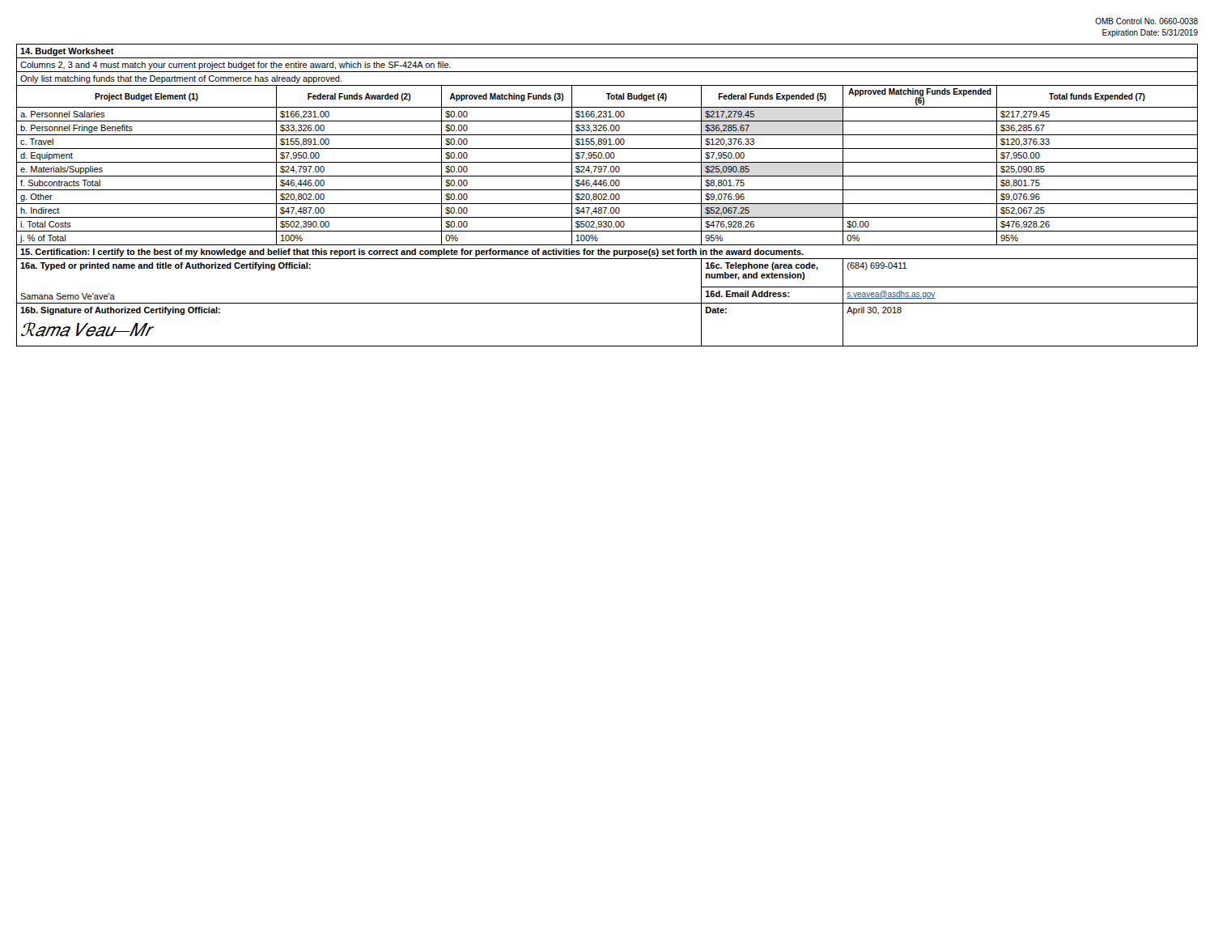OMB Control No. 0660-0038
Expiration Date: 5/31/2019
| 14. Budget Worksheet |
| Columns 2, 3 and 4 must match your current project budget for the entire award, which is the SF-424A on file. |
| Only list matching funds that the Department of Commerce has already approved. |
| Project Budget Element (1) | Federal Funds Awarded (2) | Approved Matching Funds (3) | Total Budget (4) | Federal Funds Expended (5) | Approved Matching Funds Expended (6) | Total funds Expended (7) |
| a. Personnel Salaries | $166,231.00 | $0.00 | $166,231.00 | $217,279.45 | | $217,279.45 |
| b. Personnel Fringe Benefits | $33,326.00 | $0.00 | $33,326.00 | $36,285.67 | | $36,285.67 |
| c. Travel | $155,891.00 | $0.00 | $155,891.00 | $120,376.33 | | $120,376.33 |
| d. Equipment | $7,950.00 | $0.00 | $7,950.00 | $7,950.00 | | $7,950.00 |
| e. Materials/Supplies | $24,797.00 | $0.00 | $24,797.00 | $25,090.85 | | $25,090.85 |
| f. Subcontracts Total | $46,446.00 | $0.00 | $46,446.00 | $8,801.75 | | $8,801.75 |
| g. Other | $20,802.00 | $0.00 | $20,802.00 | $9,076.96 | | $9,076.96 |
| h. Indirect | $47,487.00 | $0.00 | $47,487.00 | $52,067.25 | | $52,067.25 |
| i. Total Costs | $502,390.00 | $0.00 | $502,930.00 | $476,928.26 | $0.00 | $476,928.26 |
| j. % of Total | 100% | 0% | 100% | 95% | 0% | 95% |
| 15. Certification: I certify to the best of my knowledge and belief that this report is correct and complete for performance of activities for the purpose(s) set forth in the award documents. |
| 16a. Typed or printed name and title of Authorized Certifying Official: Samana Semo Ve'ave'a | 16c. Telephone (area code, number, and extension) | (684) 699-0411 |
| 16d. Email Address: | s.veavea@asdhs.as.gov |
| 16b. Signature of Authorized Certifying Official: ℛ𝑎𝑚𝑎 𝑉𝑒𝑎𝑢—𝑀𝑟 | Date: | April 30, 2018 |